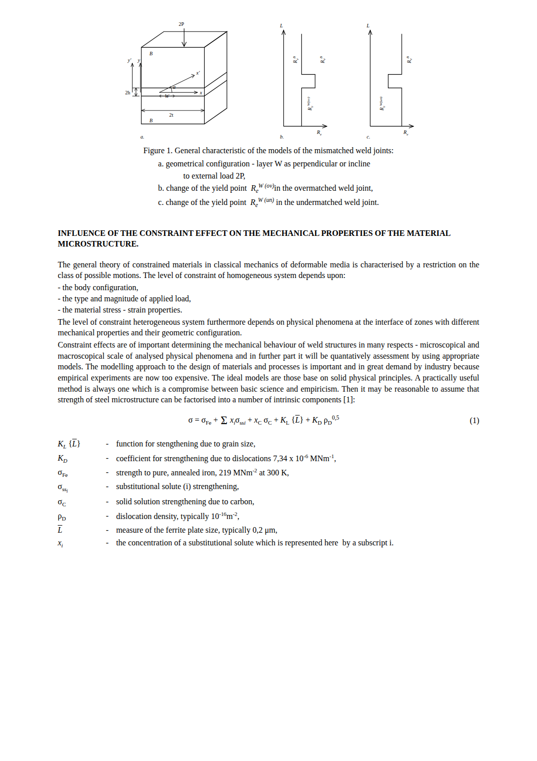2P B B y' y x x' α W 2h 2t a.
L Re ReB ReW(ov) ReB b.
L Re ReW(un) ReB c.
Figure 1. General characteristic of the models of the mismatched weld joints:
a. geometrical configuration - layer W as perpendicular or incline
to external load 2P,
b. change of the yield point ReW (ov) in the overmatched weld joint,
c. change of the yield point ReW (un) in the undermatched weld joint.
Influence of the constraint effect on the mechanical properties of the material microstructure.
The general theory of constrained materials in classical mechanics of deformable media is characterised by a restriction on the class of possible motions. The level of constraint of homogeneous system depends upon:
- the body configuration,
- the type and magnitude of applied load,
- the material stress - strain properties.
The level of constraint heterogeneous system furthermore depends on physical phenomena at the interface of zones with different mechanical properties and their geometric configuration.
Constraint effects are of important determining the mechanical behaviour of weld structures in many respects - microscopical and macroscopical scale of analysed physical phenomena and in further part it will be quantatively assessment by using appropriate models. The modelling approach to the design of materials and processes is important and in great demand by industry because empirical experiments are now too expensive. The ideal models are those base on solid physical principles. A practically useful method is always one which is a compromise between basic science and empiricism. Then it may be reasonable to assume that strength of steel microstructure can be factorised into a number of intrinsic components [1]:
σ = σFe + Σi xiσssi + xC σC + KL {L} + KD ρD 0,5 (1)
| K L { L } | - | function for stengthening due to grain size, |
| K D | - | coefficient for strengthening due to dislocations 7,34 x 10 -6 MNm -1 , |
| σ Fe | - | strength to pure, annealed iron, 219 MNm -2 at 300 K, |
| σ ss i | - | substitutional solute (i) strengthening, |
| σ C | - | solid solution strengthening due to carbon, |
| ρ D | - | dislocation density, typically 10 -16 m -2 , |
| L | - | measure of the ferrite plate size, typically 0,2 μm, |
| x i | - | the concentration of a substitutional solute which is represented here by a subscript i. |